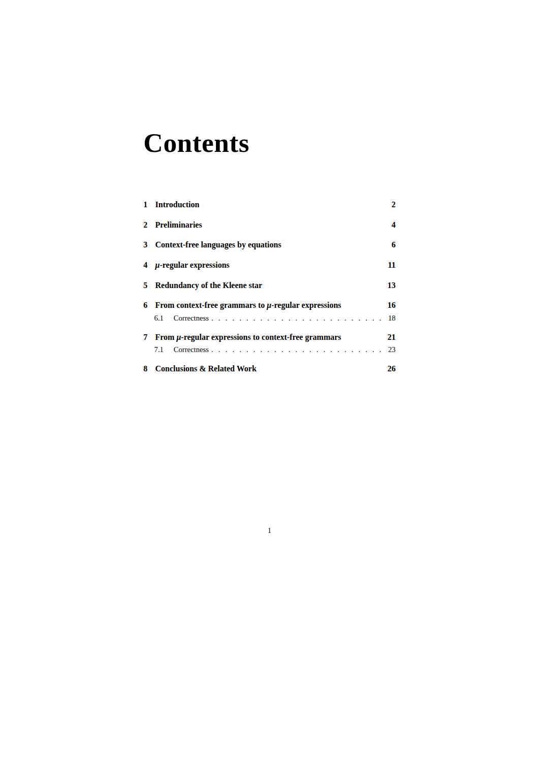Contents
1 Introduction 2
2 Preliminaries 4
3 Context-free languages by equations 6
4 μ-regular expressions 11
5 Redundancy of the Kleene star 13
6 From context-free grammars to μ-regular expressions 16
6.1 Correctness . . . . . . . . . . . . . . . . . . . . . . . . . . . . . . . . . . . . . . . . . . . . . . . . . 18
7 From μ-regular expressions to context-free grammars 21
7.1 Correctness . . . . . . . . . . . . . . . . . . . . . . . . . . . . . . . . . . . . . . . . . . . . . . . . . 23
8 Conclusions & Related Work 26
1